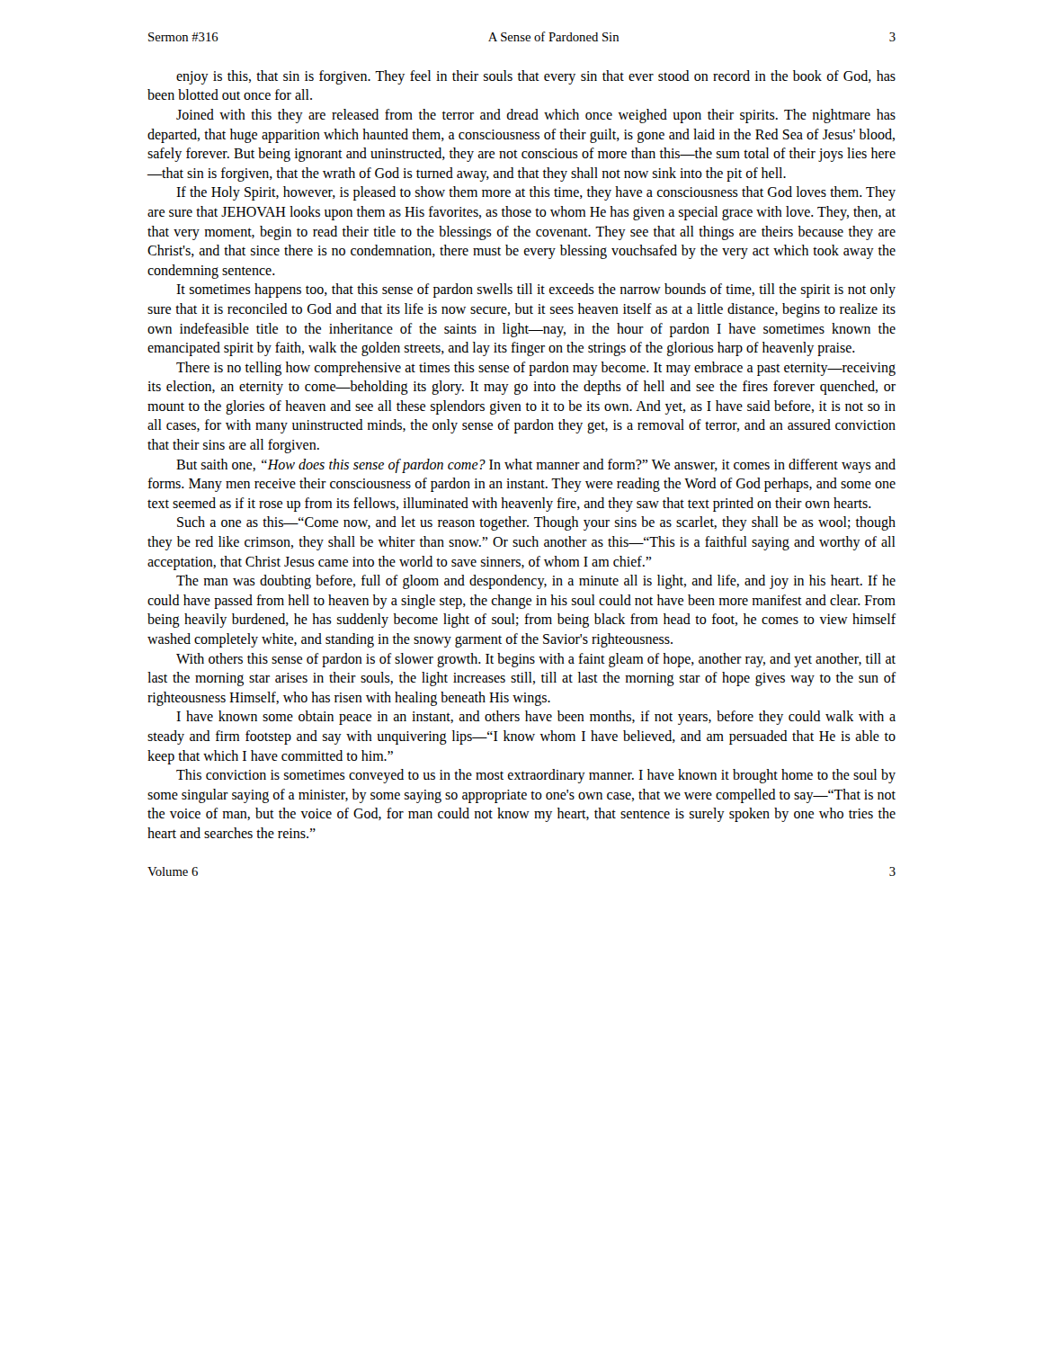Sermon #316 A Sense of Pardoned Sin 3
enjoy is this, that sin is forgiven. They feel in their souls that every sin that ever stood on record in the book of God, has been blotted out once for all.
Joined with this they are released from the terror and dread which once weighed upon their spirits. The nightmare has departed, that huge apparition which haunted them, a consciousness of their guilt, is gone and laid in the Red Sea of Jesus' blood, safely forever. But being ignorant and uninstructed, they are not conscious of more than this—the sum total of their joys lies here—that sin is forgiven, that the wrath of God is turned away, and that they shall not now sink into the pit of hell.
If the Holy Spirit, however, is pleased to show them more at this time, they have a consciousness that God loves them. They are sure that JEHOVAH looks upon them as His favorites, as those to whom He has given a special grace with love. They, then, at that very moment, begin to read their title to the blessings of the covenant. They see that all things are theirs because they are Christ's, and that since there is no condemnation, there must be every blessing vouchsafed by the very act which took away the condemning sentence.
It sometimes happens too, that this sense of pardon swells till it exceeds the narrow bounds of time, till the spirit is not only sure that it is reconciled to God and that its life is now secure, but it sees heaven itself as at a little distance, begins to realize its own indefeasible title to the inheritance of the saints in light—nay, in the hour of pardon I have sometimes known the emancipated spirit by faith, walk the golden streets, and lay its finger on the strings of the glorious harp of heavenly praise.
There is no telling how comprehensive at times this sense of pardon may become. It may embrace a past eternity—receiving its election, an eternity to come—beholding its glory. It may go into the depths of hell and see the fires forever quenched, or mount to the glories of heaven and see all these splendors given to it to be its own. And yet, as I have said before, it is not so in all cases, for with many uninstructed minds, the only sense of pardon they get, is a removal of terror, and an assured conviction that their sins are all forgiven.
But saith one, “How does this sense of pardon come? In what manner and form?” We answer, it comes in different ways and forms. Many men receive their consciousness of pardon in an instant. They were reading the Word of God perhaps, and some one text seemed as if it rose up from its fellows, illuminated with heavenly fire, and they saw that text printed on their own hearts.
Such a one as this—“Come now, and let us reason together. Though your sins be as scarlet, they shall be as wool; though they be red like crimson, they shall be whiter than snow.” Or such another as this—“This is a faithful saying and worthy of all acceptation, that Christ Jesus came into the world to save sinners, of whom I am chief.”
The man was doubting before, full of gloom and despondency, in a minute all is light, and life, and joy in his heart. If he could have passed from hell to heaven by a single step, the change in his soul could not have been more manifest and clear. From being heavily burdened, he has suddenly become light of soul; from being black from head to foot, he comes to view himself washed completely white, and standing in the snowy garment of the Savior's righteousness.
With others this sense of pardon is of slower growth. It begins with a faint gleam of hope, another ray, and yet another, till at last the morning star arises in their souls, the light increases still, till at last the morning star of hope gives way to the sun of righteousness Himself, who has risen with healing beneath His wings.
I have known some obtain peace in an instant, and others have been months, if not years, before they could walk with a steady and firm footstep and say with unquivering lips—“I know whom I have believed, and am persuaded that He is able to keep that which I have committed to him.”
This conviction is sometimes conveyed to us in the most extraordinary manner. I have known it brought home to the soul by some singular saying of a minister, by some saying so appropriate to one's own case, that we were compelled to say—“That is not the voice of man, but the voice of God, for man could not know my heart, that sentence is surely spoken by one who tries the heart and searches the reins.”
Volume 6 3